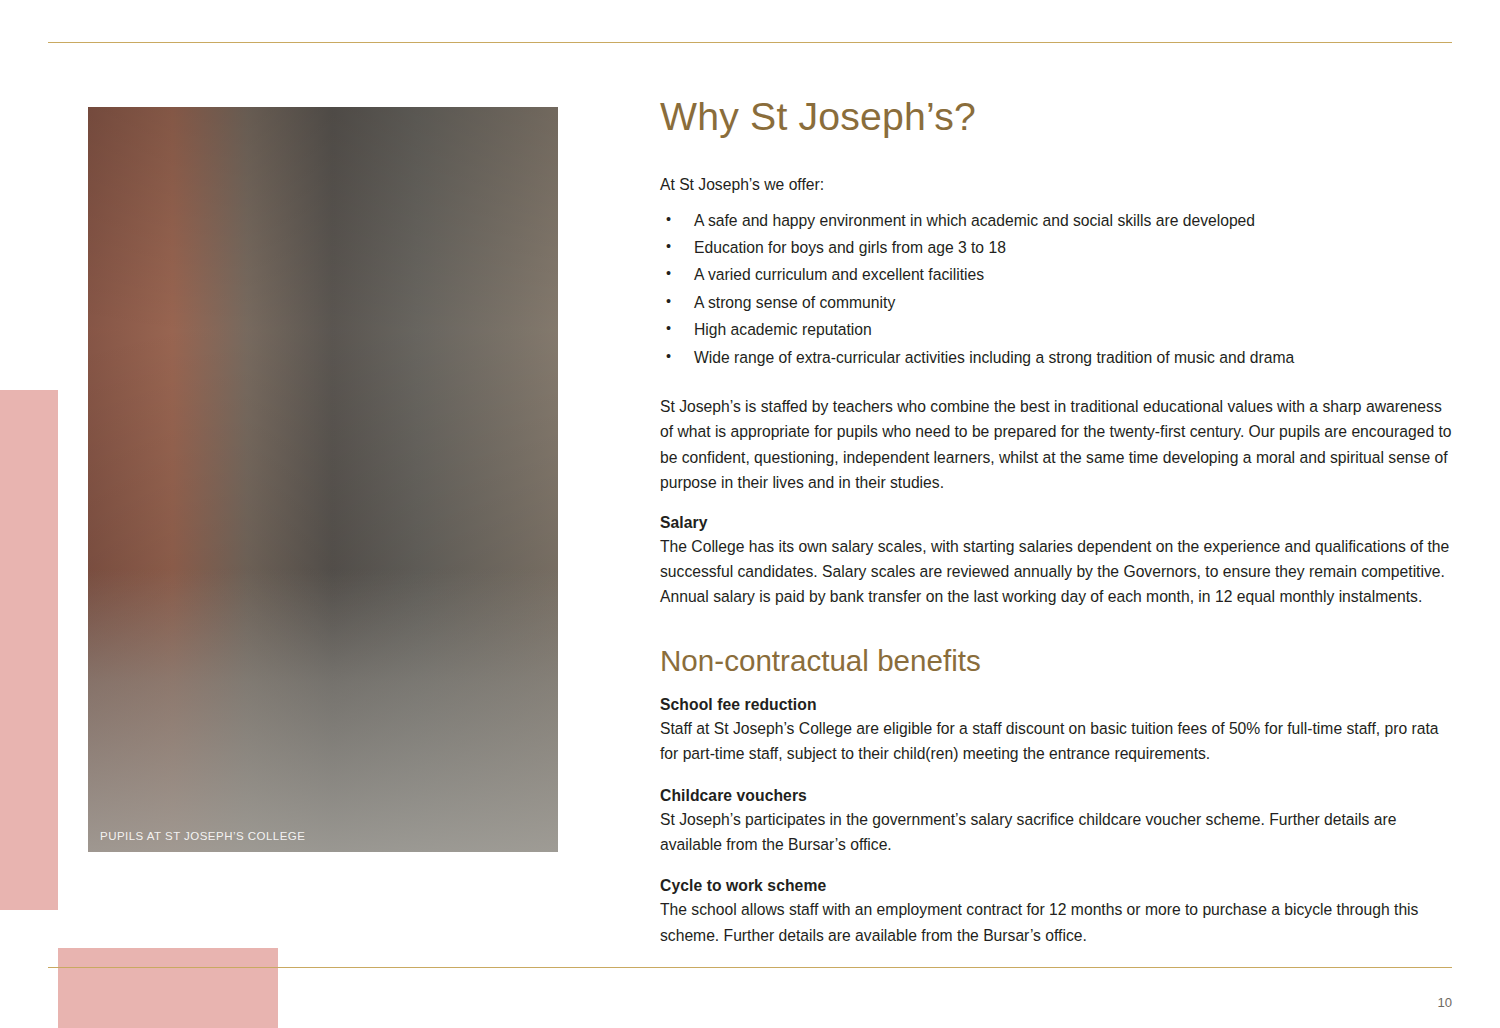Pupils at St Joseph’s College
Why St Joseph’s?
At St Joseph’s we offer:
A safe and happy environment in which academic and social skills are developed
Education for boys and girls from age 3 to 18
A varied curriculum and excellent facilities
A strong sense of community
High academic reputation
Wide range of extra-curricular activities including a strong tradition of music and drama
St Joseph’s is staffed by teachers who combine the best in traditional educational values with a sharp awareness of what is appropriate for pupils who need to be prepared for the twenty-first century. Our pupils are encouraged to be confident, questioning, independent learners, whilst at the same time developing a moral and spiritual sense of purpose in their lives and in their studies.
Salary
The College has its own salary scales, with starting salaries dependent on the experience and qualifications of the successful candidates. Salary scales are reviewed annually by the Governors, to ensure they remain competitive. Annual salary is paid by bank transfer on the last working day of each month, in 12 equal monthly instalments.
Non-contractual benefits
School fee reduction
Staff at St Joseph’s College are eligible for a staff discount on basic tuition fees of 50% for full-time staff, pro rata for part-time staff, subject to their child(ren) meeting the entrance requirements.
Childcare vouchers
St Joseph’s participates in the government’s salary sacrifice childcare voucher scheme. Further details are available from the Bursar’s office.
Cycle to work scheme
The school allows staff with an employment contract for 12 months or more to purchase a bicycle through this scheme. Further details are available from the Bursar’s office.
10